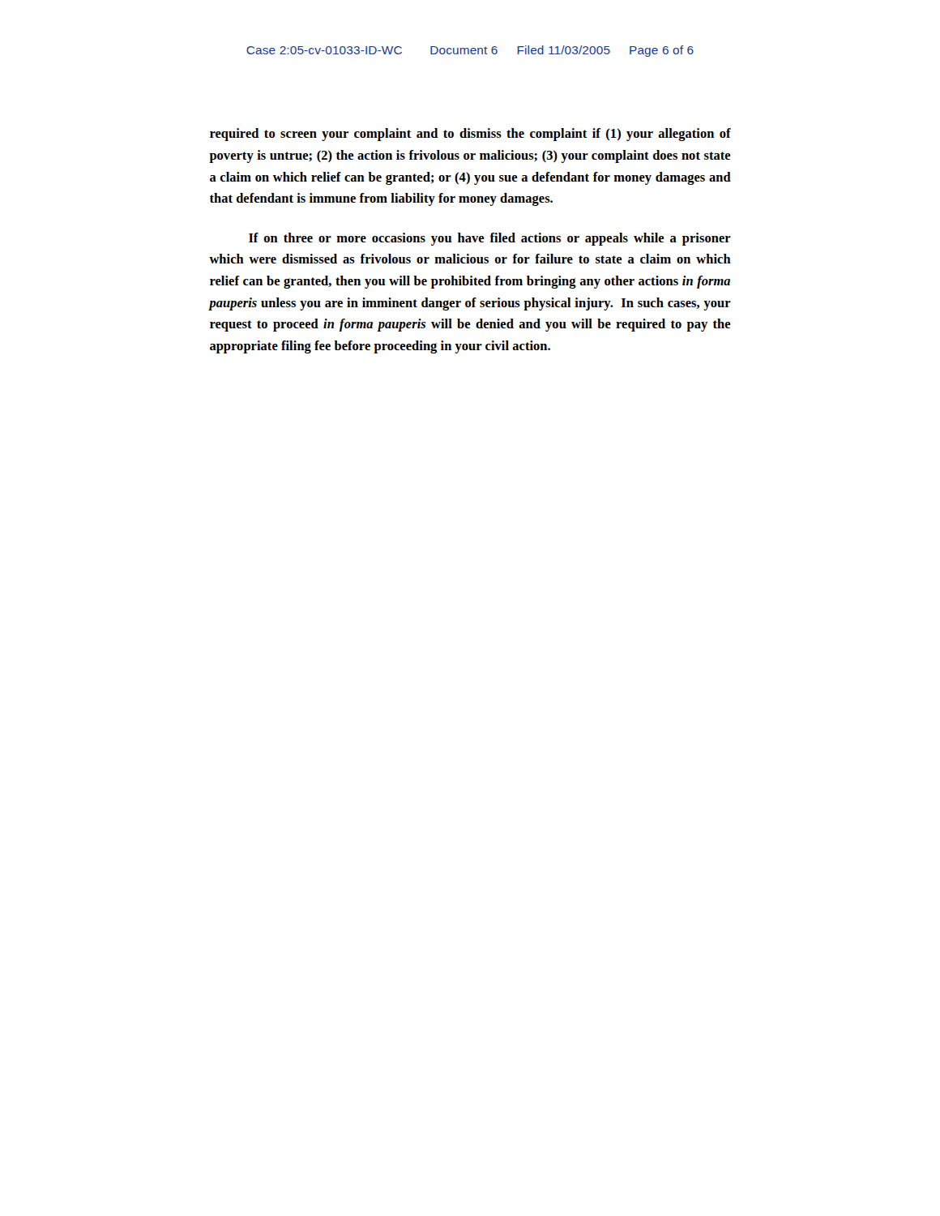Case 2:05-cv-01033-ID-WC Document 6 Filed 11/03/2005 Page 6 of 6
required to screen your complaint and to dismiss the complaint if (1) your allegation of poverty is untrue; (2) the action is frivolous or malicious; (3) your complaint does not state a claim on which relief can be granted; or (4) you sue a defendant for money damages and that defendant is immune from liability for money damages.
If on three or more occasions you have filed actions or appeals while a prisoner which were dismissed as frivolous or malicious or for failure to state a claim on which relief can be granted, then you will be prohibited from bringing any other actions in forma pauperis unless you are in imminent danger of serious physical injury. In such cases, your request to proceed in forma pauperis will be denied and you will be required to pay the appropriate filing fee before proceeding in your civil action.